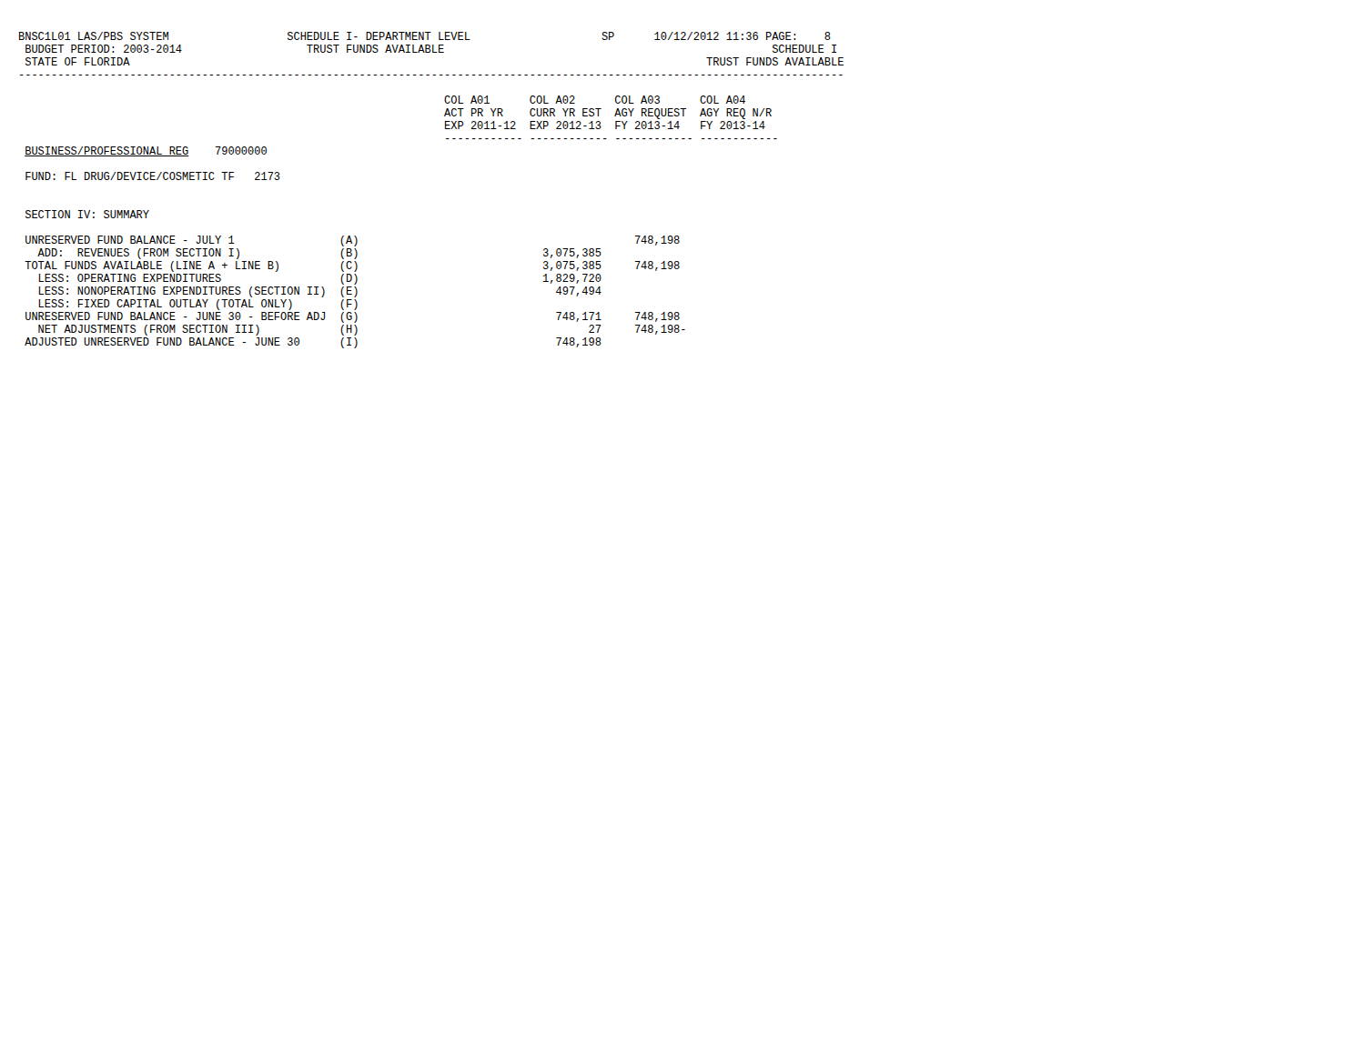BNSC1L01 LAS/PBS SYSTEM SCHEDULE I- DEPARTMENT LEVEL SP 10/12/2012 11:36 PAGE: 8 BUDGET PERIOD: 2003-2014 TRUST FUNDS AVAILABLE SCHEDULE I STATE OF FLORIDA TRUST FUNDS AVAILABLE ------------------------------------------------------------------------------------------------------------------------------ COL A01 COL A02 COL A03 COL A04 ACT PR YR CURR YR EST AGY REQUEST AGY REQ N/R EXP 2011-12 EXP 2012-13 FY 2013-14 FY 2013-14 ------------ ------------ ------------ ------------ BUSINESS/PROFESSIONAL REG 79000000 FUND: FL DRUG/DEVICE/COSMETIC TF 2173 SECTION IV: SUMMARY UNRESERVED FUND BALANCE - JULY 1 (A) 748,198 ADD: REVENUES (FROM SECTION I) (B) 3,075,385 TOTAL FUNDS AVAILABLE (LINE A + LINE B) (C) 3,075,385 748,198 LESS: OPERATING EXPENDITURES (D) 1,829,720 LESS: NONOPERATING EXPENDITURES (SECTION II) (E) 497,494 LESS: FIXED CAPITAL OUTLAY (TOTAL ONLY) (F) UNRESERVED FUND BALANCE - JUNE 30 - BEFORE ADJ (G) 748,171 748,198 NET ADJUSTMENTS (FROM SECTION III) (H) 27 748,198- ADJUSTED UNRESERVED FUND BALANCE - JUNE 30 (I) 748,198